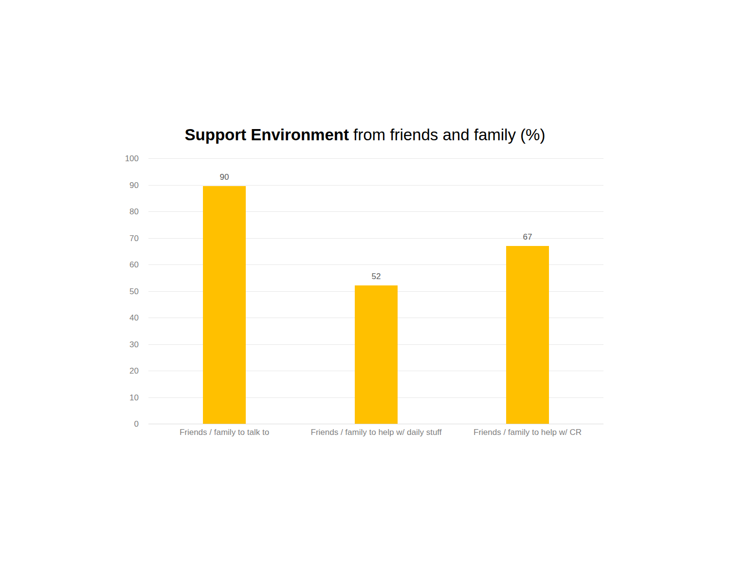Support Environment from friends and family (%)
100 90 80 70 60 50 40 30 20 10 0
90
52
67
Friends / family to talk to Friends / family to help w/ daily stuff Friends / family to help w/ CR